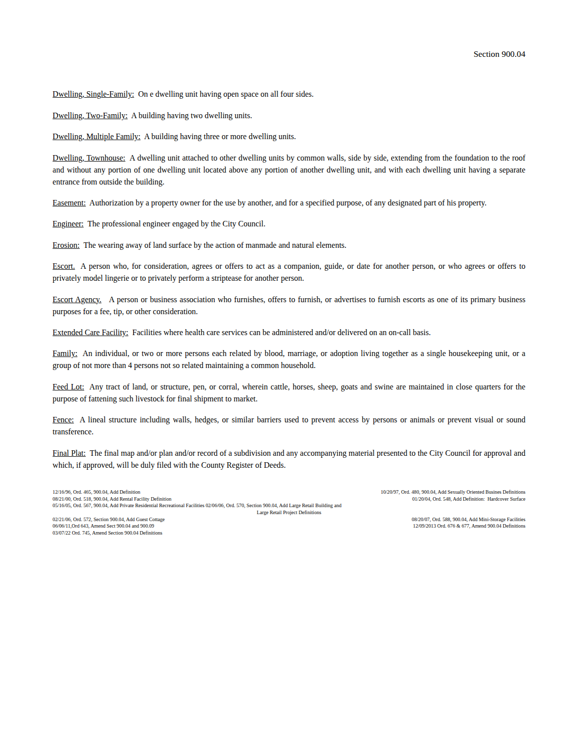Section 900.04
Dwelling, Single-Family: On e dwelling unit having open space on all four sides.
Dwelling, Two-Family: A building having two dwelling units.
Dwelling, Multiple Family: A building having three or more dwelling units.
Dwelling, Townhouse: A dwelling unit attached to other dwelling units by common walls, side by side, extending from the foundation to the roof and without any portion of one dwelling unit located above any portion of another dwelling unit, and with each dwelling unit having a separate entrance from outside the building.
Easement: Authorization by a property owner for the use by another, and for a specified purpose, of any designated part of his property.
Engineer: The professional engineer engaged by the City Council.
Erosion: The wearing away of land surface by the action of manmade and natural elements.
Escort. A person who, for consideration, agrees or offers to act as a companion, guide, or date for another person, or who agrees or offers to privately model lingerie or to privately perform a striptease for another person.
Escort Agency. A person or business association who furnishes, offers to furnish, or advertises to furnish escorts as one of its primary business purposes for a fee, tip, or other consideration.
Extended Care Facility: Facilities where health care services can be administered and/or delivered on an on-call basis.
Family: An individual, or two or more persons each related by blood, marriage, or adoption living together as a single housekeeping unit, or a group of not more than 4 persons not so related maintaining a common household.
Feed Lot: Any tract of land, or structure, pen, or corral, wherein cattle, horses, sheep, goats and swine are maintained in close quarters for the purpose of fattening such livestock for final shipment to market.
Fence: A lineal structure including walls, hedges, or similar barriers used to prevent access by persons or animals or prevent visual or sound transference.
Final Plat: The final map and/or plan and/or record of a subdivision and any accompanying material presented to the City Council for approval and which, if approved, will be duly filed with the County Register of Deeds.
| 12/16/96, Ord. 465, 900.04, Add Definition | 10/20/97, Ord. 480, 900.04, Add Sexually Oriented Busines Definitions |
| 08/21/00, Ord. 518, 900.04, Add Rental Facility Definition | 01/20/04, Ord. 548, Add Definition: Hardcover Surface |
| 05/16/05, Ord. 567, 900.04, Add Private Residential Recreational Facilities 02/06/06, Ord. 570, Section 900.04, Add Large Retail Building and |
| Large Retail Project Definitions |
| 02/21/06, Ord. 572, Section 900.04, Add Guest Cottage | 08/20/07, Ord. 588, 900.04, Add Mini-Storage Facilities |
| 06/06/11,Ord 643, Amend Sect 900.04 and 900.09 | 12/09/2013 Ord. 676 & 677, Amend 900.04 Definitions |
| 03/07/22 Ord. 745, Amend Section 900.04 Definitions |